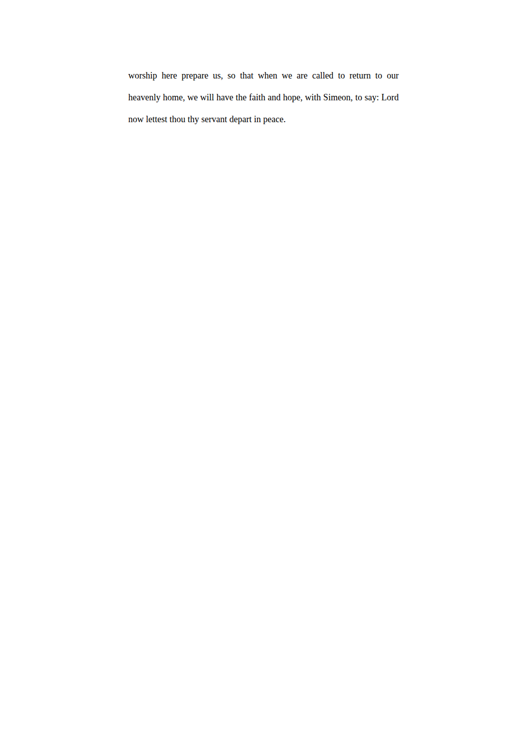worship here prepare us, so that when we are called to return to our heavenly home, we will have the faith and hope, with Simeon, to say: Lord now lettest thou thy servant depart in peace.